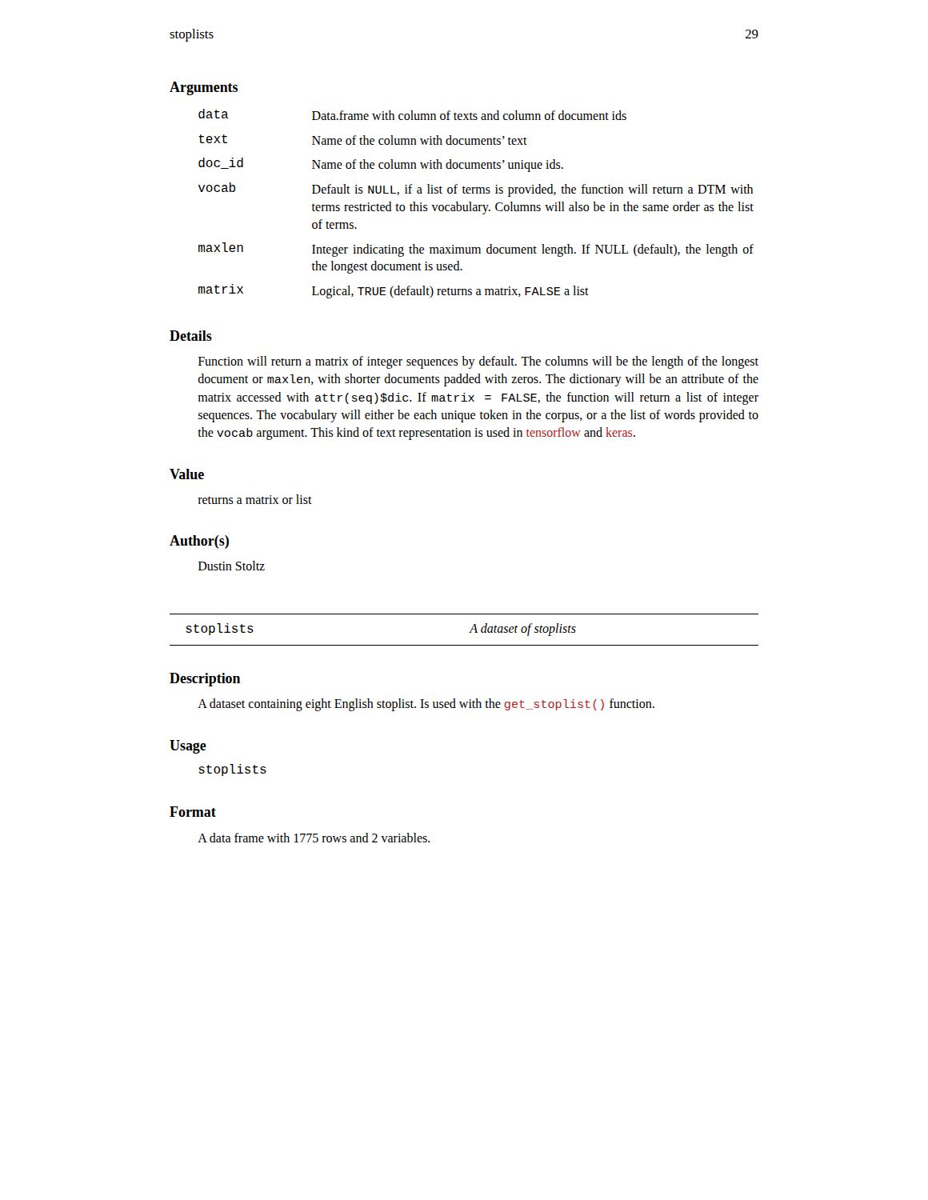stoplists 29
Arguments
| data | Data.frame with column of texts and column of document ids |
| text | Name of the column with documents’ text |
| doc_id | Name of the column with documents’ unique ids. |
| vocab | Default is NULL , if a list of terms is provided, the function will return a DTM with terms restricted to this vocabulary. Columns will also be in the same order as the list of terms. |
| maxlen | Integer indicating the maximum document length. If NULL (default), the length of the longest document is used. |
| matrix | Logical, TRUE (default) returns a matrix, FALSE a list |
Details
Function will return a matrix of integer sequences by default. The columns will be the length of the longest document or maxlen, with shorter documents padded with zeros. The dictionary will be an attribute of the matrix accessed with attr(seq)$dic. If matrix = FALSE, the function will return a list of integer sequences. The vocabulary will either be each unique token in the corpus, or a the list of words provided to the vocab argument. This kind of text representation is used in tensorflow and keras.
Value
returns a matrix or list
Author(s)
Dustin Stoltz
stoplists A dataset of stoplists
Description
A dataset containing eight English stoplist. Is used with the get_stoplist() function.
Usage
stoplists
Format
A data frame with 1775 rows and 2 variables.